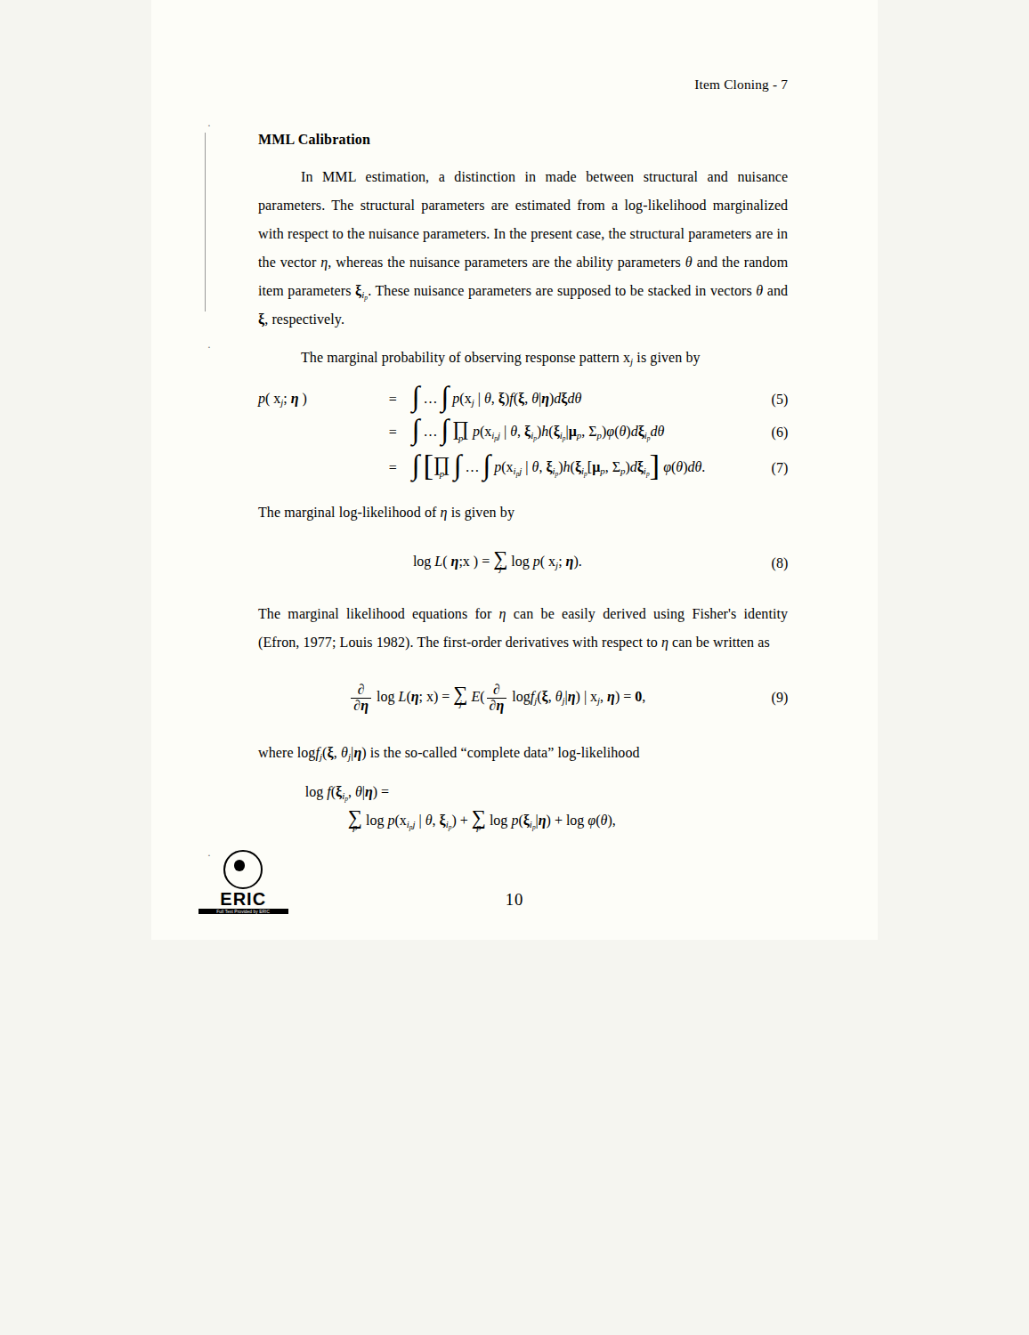Item Cloning - 7
.
.
.
MML Calibration
In MML estimation, a distinction in made between structural and nuisance parameters. The structural parameters are estimated from a log-likelihood marginalized with respect to the nuisance parameters. In the present case, the structural parameters are in the vector η, whereas the nuisance parameters are the ability parameters θ and the random item parameters ξip. These nuisance parameters are supposed to be stacked in vectors θ and ξ, respectively.
The marginal probability of observing response pattern xj is given by
p( xj; η )
=
∫ … ∫ p(xj | θ, ξ)f(ξ, θ|η)dξdθ
(5)
=
∫ … ∫ ∏p p(xipj | θ, ξip)h(ξip|μp, Σp)φ(θ)dξipdθ
(6)
=
∫ [∏p ∫ … ∫ p(xipj | θ, ξip)h(ξip[μp, Σp)dξip] φ(θ)dθ.
(7)
The marginal log-likelihood of η is given by
log L( η;x ) = ∑j log p( xj; η).
(8)
The marginal likelihood equations for η can be easily derived using Fisher's identity (Efron, 1977; Louis 1982). The first-order derivatives with respect to η can be written as
∂∂η log L(η; x) = ∑j E(∂∂η logfj(ξ, θj|η) | xj, η) = 0,
(9)
where logfj(ξ, θj|η) is the so-called “complete data” log-likelihood
log f(ξip, θ|η) =
∑p log p(xipj | θ, ξip) + ∑p log p(ξip|η) + log φ(θ),
ERIC
Full Text Provided by ERIC
10